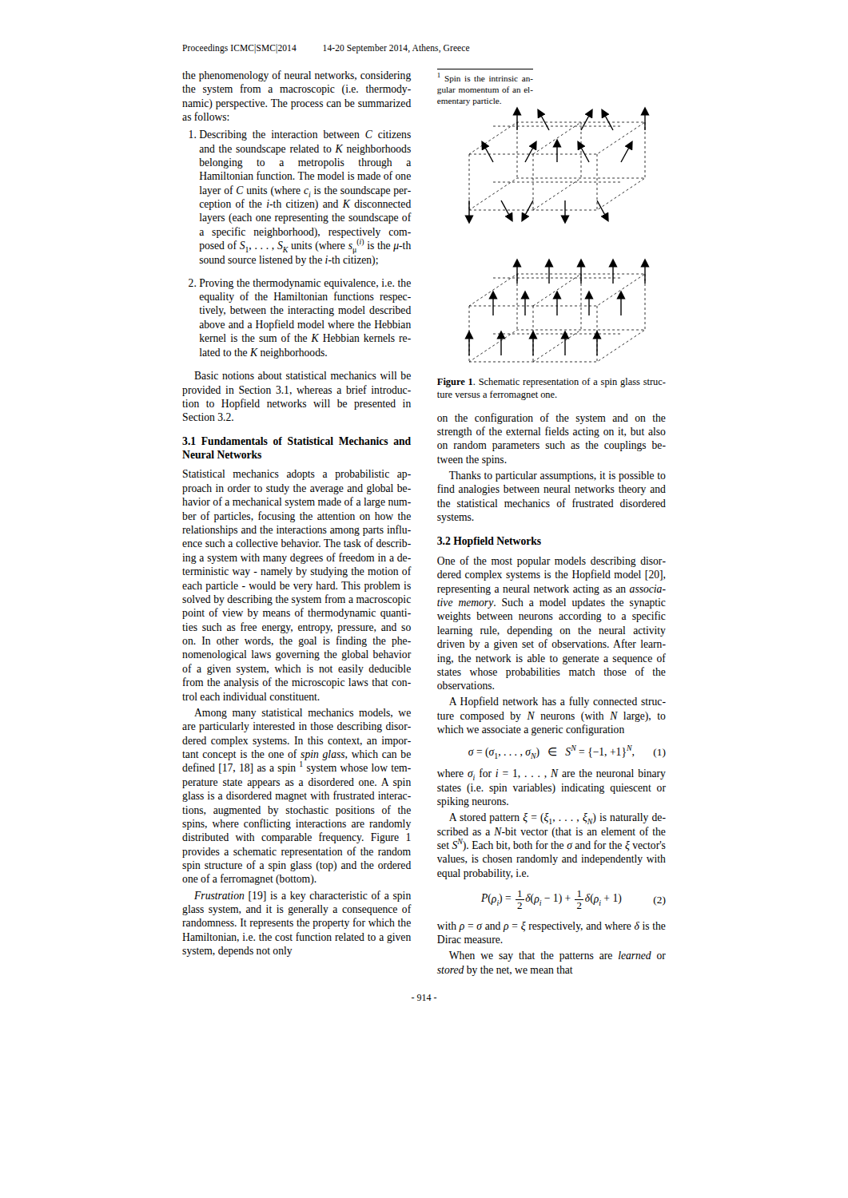Proceedings ICMC|SMC|2014 14-20 September 2014, Athens, Greece
the phenomenology of neural networks, considering the system from a macroscopic (i.e. thermodynamic) perspective. The process can be summarized as follows:
Describing the interaction between C citizens and the soundscape related to K neighborhoods belonging to a metropolis through a Hamiltonian function. The model is made of one layer of C units (where ci is the soundscape perception of the i-th citizen) and K disconnected layers (each one representing the soundscape of a specific neighborhood), respectively composed of S1, . . . , SK units (where sμ(i) is the μ-th sound source listened by the i-th citizen);
Proving the thermodynamic equivalence, i.e. the equality of the Hamiltonian functions respectively, between the interacting model described above and a Hopfield model where the Hebbian kernel is the sum of the K Hebbian kernels related to the K neighborhoods.
Basic notions about statistical mechanics will be provided in Section 3.1, whereas a brief introduction to Hopfield networks will be presented in Section 3.2.
3.1 Fundamentals of Statistical Mechanics and Neural Networks
Statistical mechanics adopts a probabilistic approach in order to study the average and global behavior of a mechanical system made of a large number of particles, focusing the attention on how the relationships and the interactions among parts influence such a collective behavior. The task of describing a system with many degrees of freedom in a deterministic way - namely by studying the motion of each particle - would be very hard. This problem is solved by describing the system from a macroscopic point of view by means of thermodynamic quantities such as free energy, entropy, pressure, and so on. In other words, the goal is finding the phenomenological laws governing the global behavior of a given system, which is not easily deducible from the analysis of the microscopic laws that control each individual constituent.
Among many statistical mechanics models, we are particularly interested in those describing disordered complex systems. In this context, an important concept is the one of spin glass, which can be defined [17, 18] as a spin 1 system whose low temperature state appears as a disordered one. A spin glass is a disordered magnet with frustrated interactions, augmented by stochastic positions of the spins, where conflicting interactions are randomly distributed with comparable frequency. Figure 1 provides a schematic representation of the random spin structure of a spin glass (top) and the ordered one of a ferromagnet (bottom).
Frustration [19] is a key characteristic of a spin glass system, and it is generally a consequence of randomness. It represents the property for which the Hamiltonian, i.e. the cost function related to a given system, depends not only
1 Spin is the intrinsic angular momentum of an elementary particle.
Figure 1. Schematic representation of a spin glass structure versus a ferromagnet one.
on the configuration of the system and on the strength of the external fields acting on it, but also on random parameters such as the couplings between the spins.
Thanks to particular assumptions, it is possible to find analogies between neural networks theory and the statistical mechanics of frustrated disordered systems.
3.2 Hopfield Networks
One of the most popular models describing disordered complex systems is the Hopfield model [20], representing a neural network acting as an associative memory. Such a model updates the synaptic weights between neurons according to a specific learning rule, depending on the neural activity driven by a given set of observations. After learning, the network is able to generate a sequence of states whose probabilities match those of the observations.
A Hopfield network has a fully connected structure composed by N neurons (with N large), to which we associate a generic configuration
σ = (σ1, . . . , σN) ∈ SN = {−1, +1}N, (1)
where σi for i = 1, . . . , N are the neuronal binary states (i.e. spin variables) indicating quiescent or spiking neurons.
A stored pattern ξ = (ξ1, . . . , ξN) is naturally described as a N-bit vector (that is an element of the set SN). Each bit, both for the σ and for the ξ vector's values, is chosen randomly and independently with equal probability, i.e.
P(ρi) = 12 δ(ρi − 1) + 12 δ(ρi + 1) (2)
with ρ = σ and ρ = ξ respectively, and where δ is the Dirac measure.
When we say that the patterns are learned or stored by the net, we mean that
- 914 -